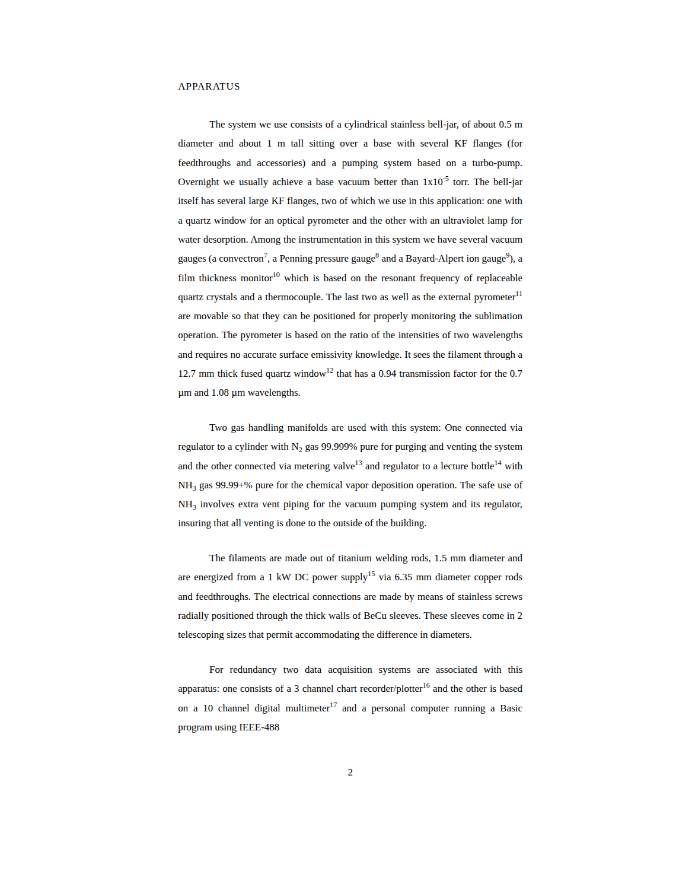APPARATUS
The system we use consists of a cylindrical stainless bell-jar, of about 0.5 m diameter and about 1 m tall sitting over a base with several KF flanges (for feedthroughs and accessories) and a pumping system based on a turbo-pump. Overnight we usually achieve a base vacuum better than 1x10-5 torr. The bell-jar itself has several large KF flanges, two of which we use in this application: one with a quartz window for an optical pyrometer and the other with an ultraviolet lamp for water desorption. Among the instrumentation in this system we have several vacuum gauges (a convectron7, a Penning pressure gauge8 and a Bayard-Alpert ion gauge9), a film thickness monitor10 which is based on the resonant frequency of replaceable quartz crystals and a thermocouple. The last two as well as the external pyrometer11 are movable so that they can be positioned for properly monitoring the sublimation operation. The pyrometer is based on the ratio of the intensities of two wavelengths and requires no accurate surface emissivity knowledge. It sees the filament through a 12.7 mm thick fused quartz window12 that has a 0.94 transmission factor for the 0.7 µm and 1.08 µm wavelengths.
Two gas handling manifolds are used with this system: One connected via regulator to a cylinder with N2 gas 99.999% pure for purging and venting the system and the other connected via metering valve13 and regulator to a lecture bottle14 with NH3 gas 99.99+% pure for the chemical vapor deposition operation. The safe use of NH3 involves extra vent piping for the vacuum pumping system and its regulator, insuring that all venting is done to the outside of the building.
The filaments are made out of titanium welding rods, 1.5 mm diameter and are energized from a 1 kW DC power supply15 via 6.35 mm diameter copper rods and feedthroughs. The electrical connections are made by means of stainless screws radially positioned through the thick walls of BeCu sleeves. These sleeves come in 2 telescoping sizes that permit accommodating the difference in diameters.
For redundancy two data acquisition systems are associated with this apparatus: one consists of a 3 channel chart recorder/plotter16 and the other is based on a 10 channel digital multimeter17 and a personal computer running a Basic program using IEEE-488
2